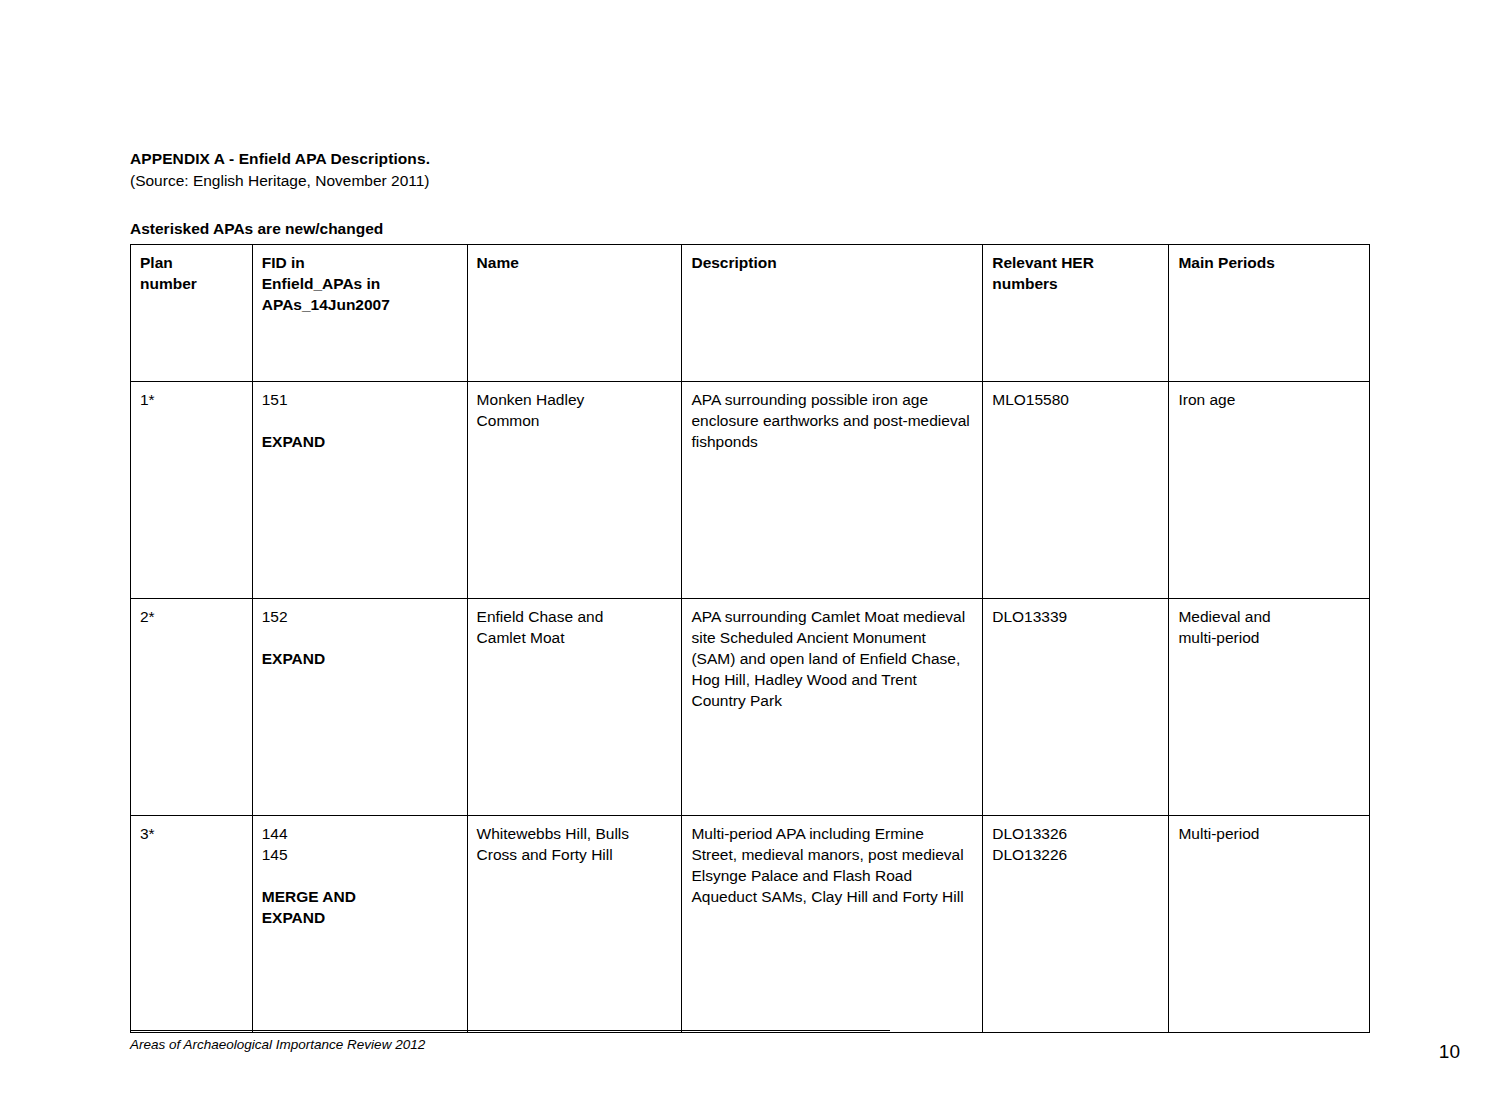APPENDIX A - Enfield APA Descriptions.
(Source: English Heritage, November 2011)
Asterisked APAs are new/changed
| Plan number | FID in Enfield_APAs in APAs_14Jun2007 | Name | Description | Relevant HER numbers | Main Periods |
| --- | --- | --- | --- | --- | --- |
| 1* | 151 EXPAND | Monken Hadley Common | APA surrounding possible iron age enclosure earthworks and post-medieval fishponds | MLO15580 | Iron age |
| 2* | 152 EXPAND | Enfield Chase and Camlet Moat | APA surrounding Camlet Moat medieval site Scheduled Ancient Monument (SAM) and open land of Enfield Chase, Hog Hill, Hadley Wood and Trent Country Park | DLO13339 | Medieval and multi-period |
| 3* | 144 145 MERGE AND EXPAND | Whitewebbs Hill, Bulls Cross and Forty Hill | Multi-period APA including Ermine Street, medieval manors, post medieval Elsynge Palace and Flash Road Aqueduct SAMs, Clay Hill and Forty Hill | DLO13326 DLO13226 | Multi-period |
Areas of Archaeological Importance Review 2012
10